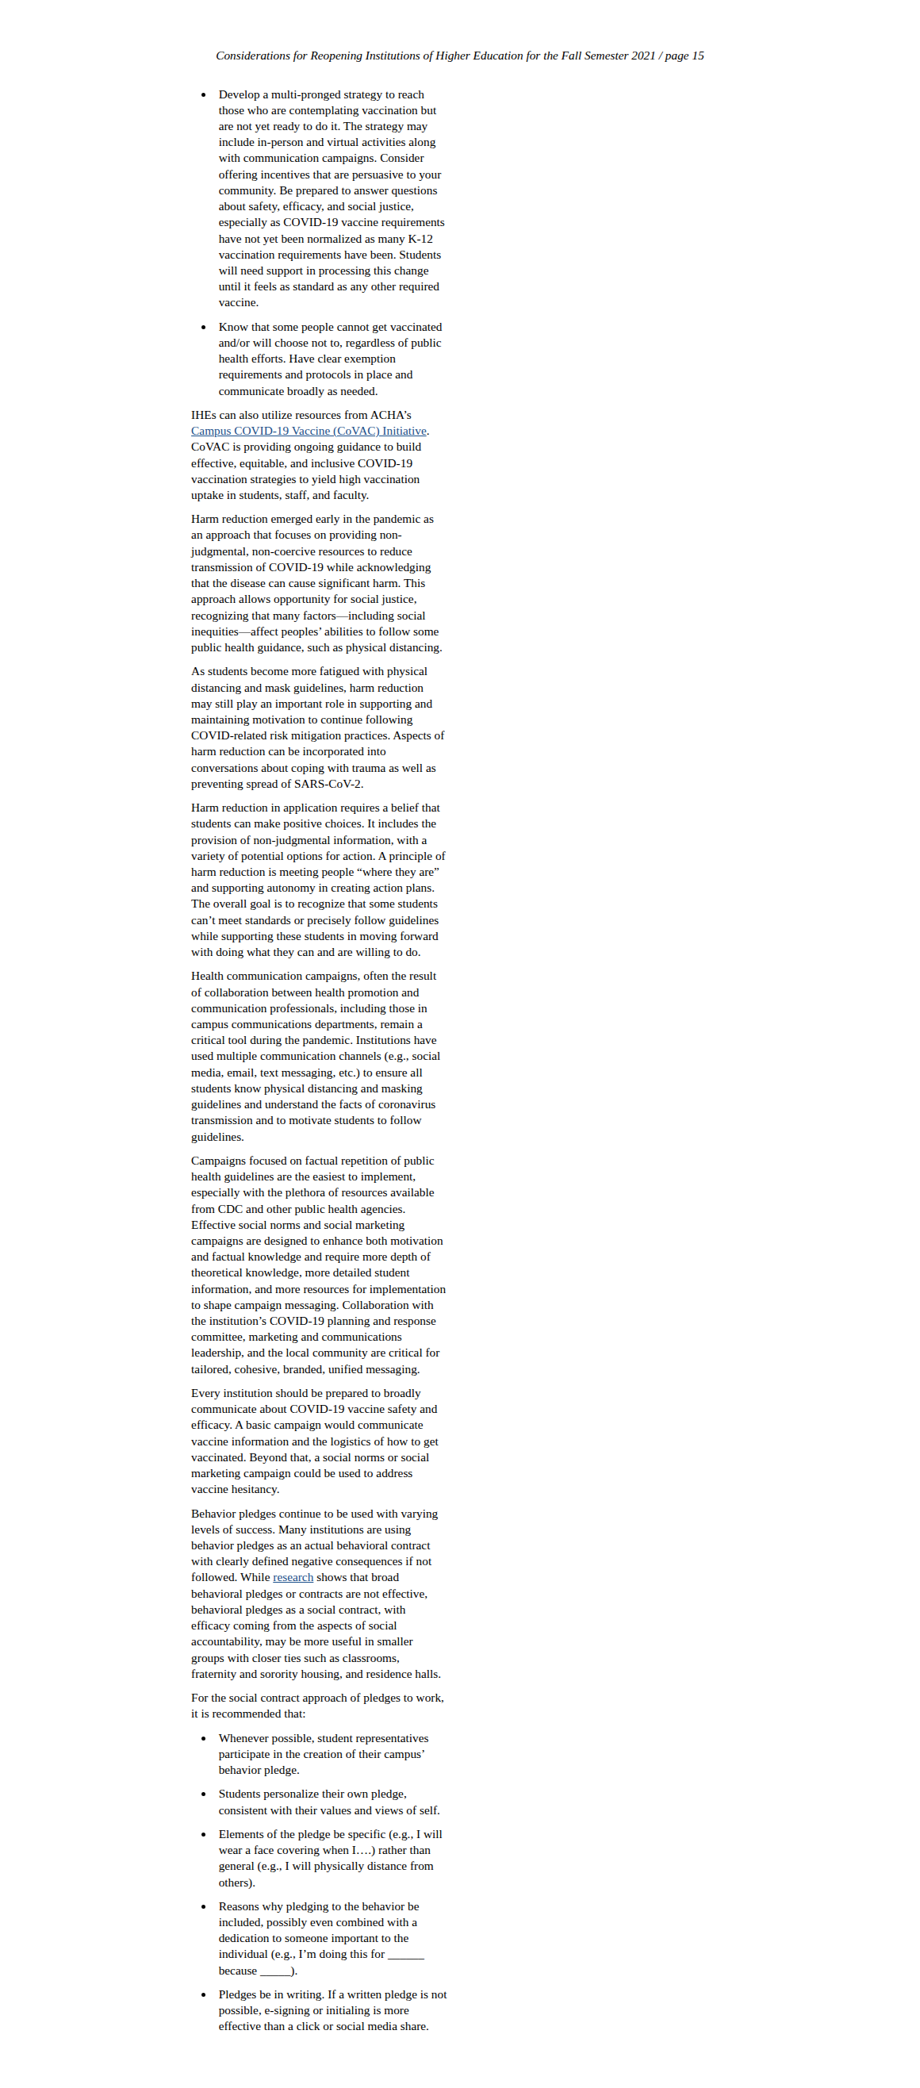Considerations for Reopening Institutions of Higher Education for the Fall Semester 2021 / page 15
Develop a multi-pronged strategy to reach those who are contemplating vaccination but are not yet ready to do it. The strategy may include in-person and virtual activities along with communication campaigns. Consider offering incentives that are persuasive to your community. Be prepared to answer questions about safety, efficacy, and social justice, especially as COVID-19 vaccine requirements have not yet been normalized as many K-12 vaccination requirements have been. Students will need support in processing this change until it feels as standard as any other required vaccine.
Know that some people cannot get vaccinated and/or will choose not to, regardless of public health efforts. Have clear exemption requirements and protocols in place and communicate broadly as needed.
IHEs can also utilize resources from ACHA’s Campus COVID-19 Vaccine (CoVAC) Initiative. CoVAC is providing ongoing guidance to build effective, equitable, and inclusive COVID-19 vaccination strategies to yield high vaccination uptake in students, staff, and faculty.
Harm reduction emerged early in the pandemic as an approach that focuses on providing non-judgmental, non-coercive resources to reduce transmission of COVID-19 while acknowledging that the disease can cause significant harm. This approach allows opportunity for social justice, recognizing that many factors—including social inequities—affect peoples’ abilities to follow some public health guidance, such as physical distancing.
As students become more fatigued with physical distancing and mask guidelines, harm reduction may still play an important role in supporting and maintaining motivation to continue following COVID-related risk mitigation practices. Aspects of harm reduction can be incorporated into conversations about coping with trauma as well as preventing spread of SARS-CoV-2.
Harm reduction in application requires a belief that students can make positive choices. It includes the provision of non-judgmental information, with a variety of potential options for action. A principle of harm reduction is meeting people “where they are” and supporting autonomy in creating action plans. The overall goal is to recognize that some students can’t meet standards or precisely follow guidelines while supporting these students in moving forward with doing what they can and are willing to do.
Health communication campaigns, often the result of collaboration between health promotion and communication professionals, including those in campus communications departments, remain a critical tool during the pandemic. Institutions have used multiple communication channels (e.g., social media, email, text messaging, etc.) to ensure all students know physical distancing and masking guidelines and understand the facts of coronavirus transmission and to motivate students to follow guidelines.
Campaigns focused on factual repetition of public health guidelines are the easiest to implement, especially with the plethora of resources available from CDC and other public health agencies. Effective social norms and social marketing campaigns are designed to enhance both motivation and factual knowledge and require more depth of theoretical knowledge, more detailed student information, and more resources for implementation to shape campaign messaging. Collaboration with the institution’s COVID-19 planning and response committee, marketing and communications leadership, and the local community are critical for tailored, cohesive, branded, unified messaging.
Every institution should be prepared to broadly communicate about COVID-19 vaccine safety and efficacy. A basic campaign would communicate vaccine information and the logistics of how to get vaccinated. Beyond that, a social norms or social marketing campaign could be used to address vaccine hesitancy.
Behavior pledges continue to be used with varying levels of success. Many institutions are using behavior pledges as an actual behavioral contract with clearly defined negative consequences if not followed. While research shows that broad behavioral pledges or contracts are not effective, behavioral pledges as a social contract, with efficacy coming from the aspects of social accountability, may be more useful in smaller groups with closer ties such as classrooms, fraternity and sorority housing, and residence halls.
For the social contract approach of pledges to work, it is recommended that:
Whenever possible, student representatives participate in the creation of their campus’ behavior pledge.
Students personalize their own pledge, consistent with their values and views of self.
Elements of the pledge be specific (e.g., I will wear a face covering when I….) rather than general (e.g., I will physically distance from others).
Reasons why pledging to the behavior be included, possibly even combined with a dedication to someone important to the individual (e.g., I’m doing this for ______ because _____).
Pledges be in writing. If a written pledge is not possible, e-signing or initialing is more effective than a click or social media share.